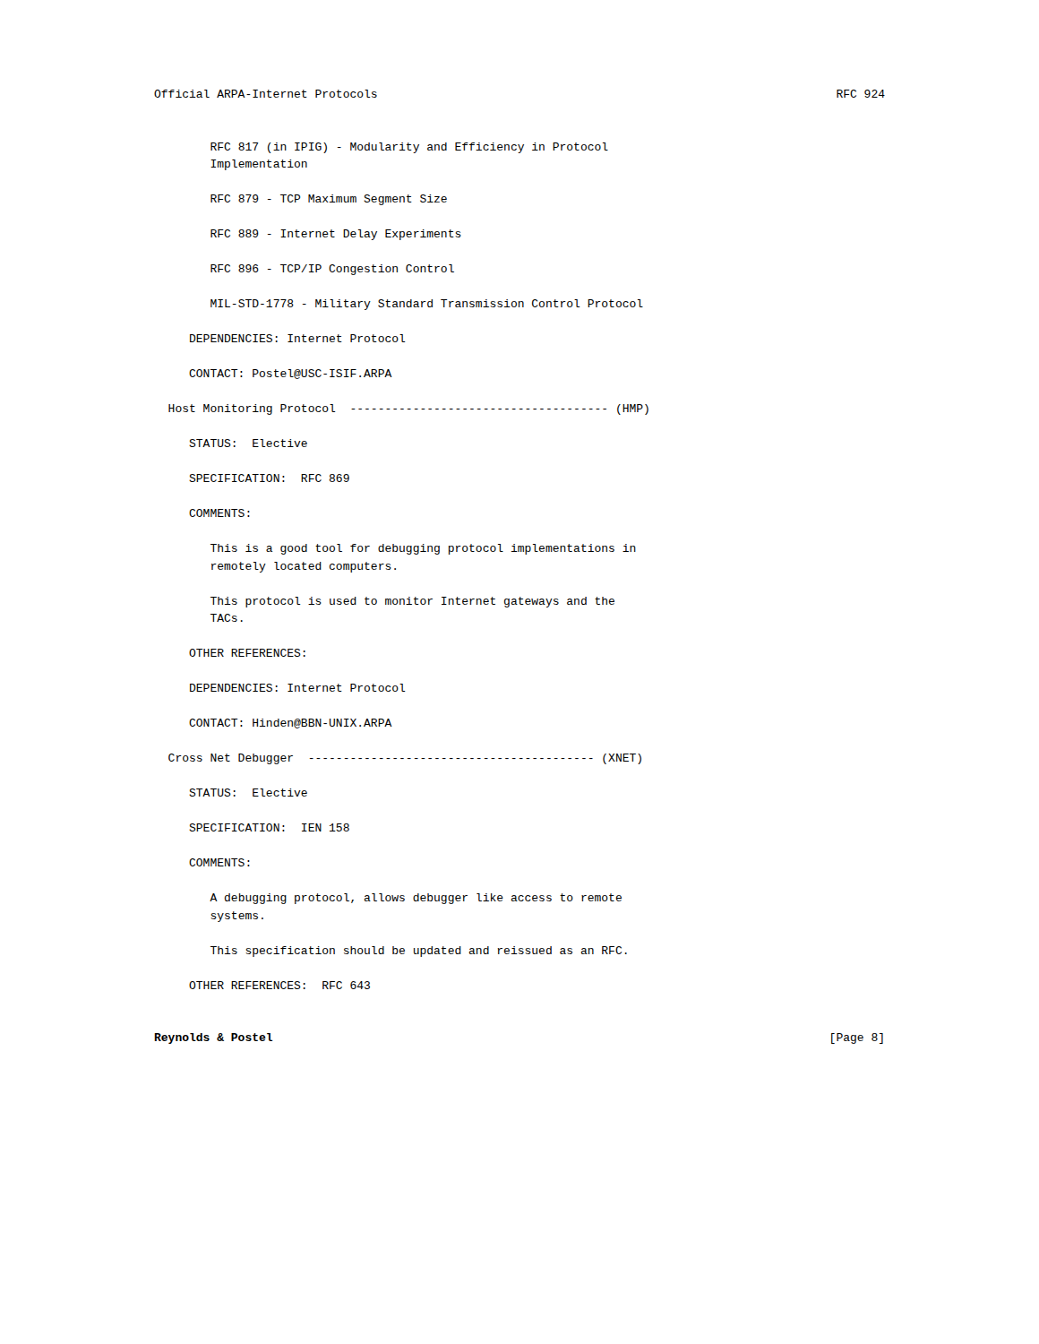Official ARPA-Internet Protocols RFC 924
        RFC 817 (in IPIG) - Modularity and Efficiency in Protocol
        Implementation

        RFC 879 - TCP Maximum Segment Size

        RFC 889 - Internet Delay Experiments

        RFC 896 - TCP/IP Congestion Control

        MIL-STD-1778 - Military Standard Transmission Control Protocol

     DEPENDENCIES: Internet Protocol

     CONTACT: Postel@USC-ISIF.ARPA

  Host Monitoring Protocol  ------------------------------------- (HMP)

     STATUS:  Elective

     SPECIFICATION:  RFC 869

     COMMENTS:

        This is a good tool for debugging protocol implementations in
        remotely located computers.

        This protocol is used to monitor Internet gateways and the
        TACs.

     OTHER REFERENCES:

     DEPENDENCIES: Internet Protocol

     CONTACT: Hinden@BBN-UNIX.ARPA

  Cross Net Debugger  ----------------------------------------- (XNET)

     STATUS:  Elective

     SPECIFICATION:  IEN 158

     COMMENTS:

        A debugging protocol, allows debugger like access to remote
        systems.

        This specification should be updated and reissued as an RFC.

     OTHER REFERENCES:  RFC 643
Reynolds & Postel [Page 8]